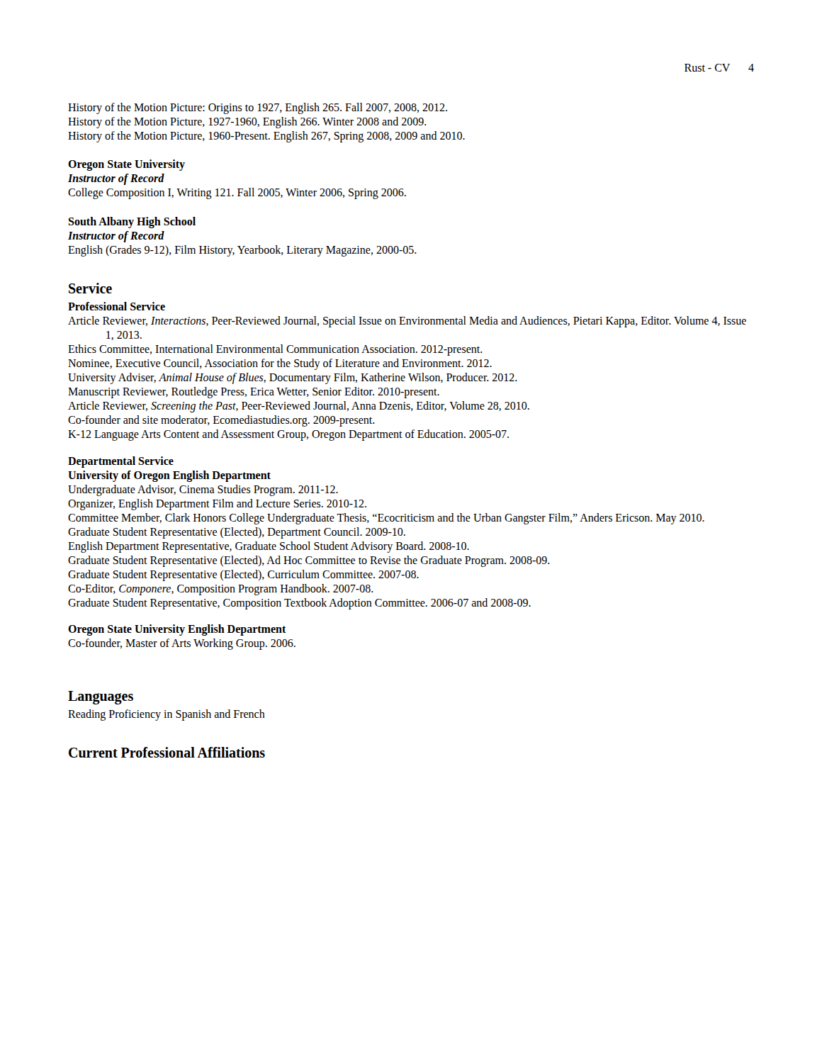Rust - CV4
History of the Motion Picture: Origins to 1927, English 265. Fall 2007, 2008, 2012.
History of the Motion Picture, 1927-1960, English 266. Winter 2008 and 2009.
History of the Motion Picture, 1960-Present. English 267, Spring 2008, 2009 and 2010.
Oregon State University
Instructor of Record
College Composition I, Writing 121. Fall 2005, Winter 2006, Spring 2006.
South Albany High School
Instructor of Record
English (Grades 9-12), Film History, Yearbook, Literary Magazine, 2000-05.
Service
Professional Service
Article Reviewer, Interactions, Peer-Reviewed Journal, Special Issue on Environmental Media and Audiences, Pietari Kappa, Editor. Volume 4, Issue 1, 2013.
Ethics Committee, International Environmental Communication Association. 2012-present.
Nominee, Executive Council, Association for the Study of Literature and Environment. 2012.
University Adviser, Animal House of Blues, Documentary Film, Katherine Wilson, Producer. 2012.
Manuscript Reviewer, Routledge Press, Erica Wetter, Senior Editor. 2010-present.
Article Reviewer, Screening the Past, Peer-Reviewed Journal, Anna Dzenis, Editor, Volume 28, 2010.
Co-founder and site moderator, Ecomediastudies.org. 2009-present.
K-12 Language Arts Content and Assessment Group, Oregon Department of Education. 2005-07.
Departmental Service
University of Oregon English Department
Undergraduate Advisor, Cinema Studies Program. 2011-12.
Organizer, English Department Film and Lecture Series. 2010-12.
Committee Member, Clark Honors College Undergraduate Thesis, “Ecocriticism and the Urban Gangster Film,” Anders Ericson. May 2010.
Graduate Student Representative (Elected), Department Council. 2009-10.
English Department Representative, Graduate School Student Advisory Board. 2008-10.
Graduate Student Representative (Elected), Ad Hoc Committee to Revise the Graduate Program. 2008-09.
Graduate Student Representative (Elected), Curriculum Committee. 2007-08.
Co-Editor, Componere, Composition Program Handbook. 2007-08.
Graduate Student Representative, Composition Textbook Adoption Committee. 2006-07 and 2008-09.
Oregon State University English Department
Co-founder, Master of Arts Working Group. 2006.
Languages
Reading Proficiency in Spanish and French
Current Professional Affiliations